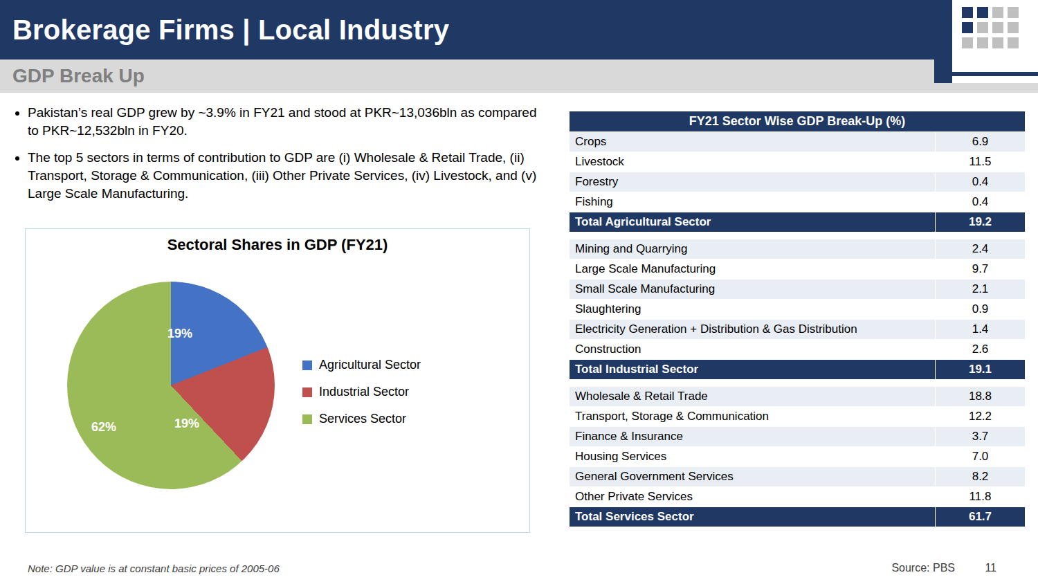Brokerage Firms | Local Industry
GDP Break Up
PACRA
Pakistan’s real GDP grew by ~3.9% in FY21 and stood at PKR~13,036bln as compared to PKR~12,532bln in FY20.
The top 5 sectors in terms of contribution to GDP are (i) Wholesale & Retail Trade, (ii) Transport, Storage & Communication, (iii) Other Private Services, (iv) Livestock, and (v) Large Scale Manufacturing.
Sectoral Shares in GDP (FY21)
19%
19%
62%
Agricultural Sector
Industrial Sector
Services Sector
| FY21 Sector Wise GDP Break-Up (%) |
| --- |
| Crops | 6.9 |
| Livestock | 11.5 |
| Forestry | 0.4 |
| Fishing | 0.4 |
| Total Agricultural Sector | 19.2 |
| Mining and Quarrying | 2.4 |
| Large Scale Manufacturing | 9.7 |
| Small Scale Manufacturing | 2.1 |
| Slaughtering | 0.9 |
| Electricity Generation + Distribution & Gas Distribution | 1.4 |
| Construction | 2.6 |
| Total Industrial Sector | 19.1 |
| Wholesale & Retail Trade | 18.8 |
| Transport, Storage & Communication | 12.2 |
| Finance & Insurance | 3.7 |
| Housing Services | 7.0 |
| General Government Services | 8.2 |
| Other Private Services | 11.8 |
| Total Services Sector | 61.7 |
Note: GDP value is at constant basic prices of 2005-06
Source: PBS
11